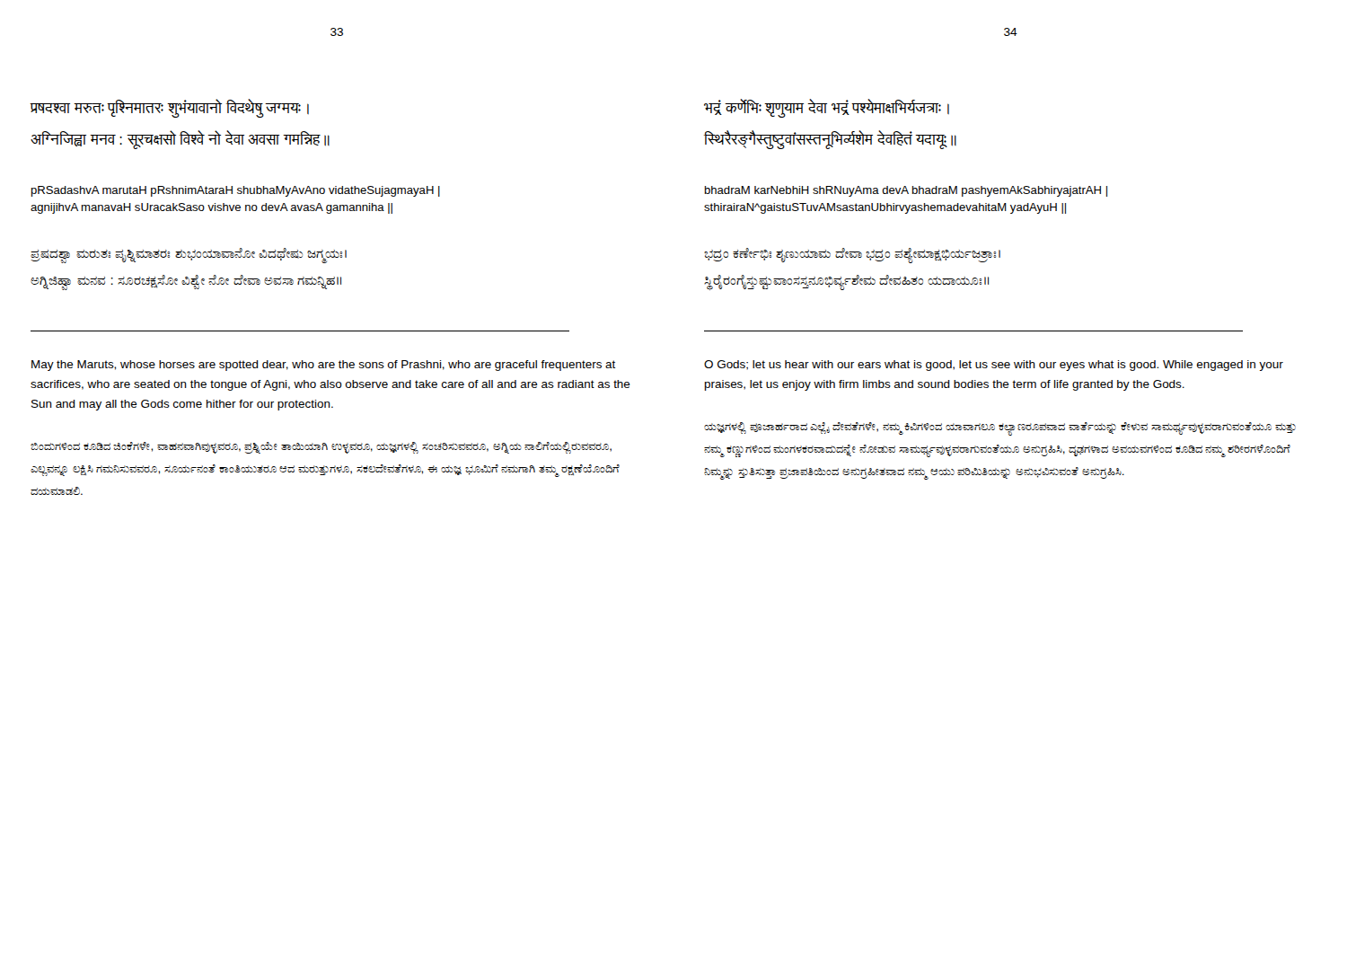33
प्रषदश्वा मरुतः पृश्निमातरः शुभंयावानो विदथेषु जग्मयः।
अग्निजिह्वा मनव : सूरचक्षसो विश्वे नो देवा अवसा गमन्निह॥
pRSadashvA marutaH pRshnimAtaraH shubhaMyAvAno vidatheSujagmayaH |
agnijihvA manavaH sUracakSaso vishve no devA avasA gamanniha ||
ಪ್ರಷದಶ್ವಾ ಮರುತಃ ಪೃಶ್ನಿಮಾತರಃ ಶುಭಂಯಾವಾನೋ ವಿದಥೇಷು ಜಗ್ಮಯಃ।
ಅಗ್ನಿಜಿಹ್ವಾ ಮನವ : ಸೂರಚಕ್ಷಸೋ ವಿಶ್ವೇ ನೋ ದೇವಾ ಅವಸಾ ಗಮನ್ನಿಹ॥
May the Maruts, whose horses are spotted dear, who are the sons of Prashni, who are graceful frequenters at sacrifices, who are seated on the tongue of Agni, who also observe and take care of all and are as radiant as the Sun and may all the Gods come hither for our protection.
ಬಿಂದುಗಳಿಂದ ಕೂಡಿದ ಜಿಂಕೆಗಳೇ, ವಾಹನವಾಗಿವುಳ್ಳವರೂ, ಪ್ರಶ್ನಿಯೇ ತಾಯಿಯಾಗಿ ಉಳ್ಳವರೂ, ಯಜ್ಞಗಳಲ್ಲಿ ಸಂಚರಿಸುವವರೂ, ಅಗ್ನಿಯ ನಾಲಿಗೆಯಲ್ಲಿರುವವರೂ, ಎಲ್ಲವನ್ನೂ ಲಕ್ಷಿಸಿ ಗಮನಿಸುವವರೂ, ಸೂರ್ಯನಂತೆ ಕಾಂತಿಯುತರೂ ಆದ ಮರುತ್ತುಗಳೂ, ಸಕಲದೇವತೆಗಳೂ, ಈ ಯಜ್ಞ ಭೂಮಿಗೆ ನಮಗಾಗಿ ತಮ್ಮ ರಕ್ಷಣೆಯೊಂದಿಗೆ ದಯಮಾಡಲಿ.
34
भद्रं कर्णेभिः शृणुयाम देवा भद्रं पश्येमाक्षभिर्यजत्राः।
स्थिरैरङ्गैस्तुष्टुवांसस्तनूभिर्व्यशेम देवहितं यदायूः॥
bhadraM karNebhiH shRNuyAma devA bhadraM pashyemAkSabhiryajatrAH |
sthirairaN^gaistuSTuvAMsastanUbhirvyashemadevahitaM yadAyuH ||
ಭದ್ರಂ ಕರ್ಣೇಭಿಃ ಶೃಣುಯಾಮ ದೇವಾ ಭದ್ರಂ ಪಶ್ಯೇಮಾಕ್ಷಭಿರ್ಯಜತ್ರಾಃ।
ಸ್ಥಿರೈರಂಗೈಸ್ತುಷ್ಟುವಾಂಸಸ್ತನೂಭಿರ್ವ್ಯಶೇಮ ದೇವಹಿತಂ ಯದಾಯೂಃ॥
O Gods; let us hear with our ears what is good, let us see with our eyes what is good. While engaged in your praises, let us enjoy with firm limbs and sound bodies the term of life granted by the Gods.
ಯಜ್ಞಗಳಲ್ಲಿ ಪೂಜಾರ್ಹರಾದ ಎಲ್ಲೈ ದೇವತೆಗಳೇ, ನಮ್ಮ ಕಿವಿಗಳಿಂದ ಯಾವಾಗಲೂ ಕಲ್ಯಾಣರೂಪವಾದ ವಾರ್ತೆಯನ್ನು ಕೇಳುವ ಸಾಮರ್ಥ್ಯವುಳ್ಳವರಾಗುವಂತೆಯೂ ಮತ್ತು ನಮ್ಮ ಕಣ್ಣುಗಳಿಂದ ಮಂಗಳಕರವಾದುದನ್ನೇ ನೋಡುವ ಸಾಮರ್ಥ್ಯವುಳ್ಳವರಾಗುವಂತೆಯೂ ಅನುಗ್ರಹಿಸಿ, ದೃಢಗಳಾದ ಅವಯವಗಳಿಂದ ಕೂಡಿದ ನಮ್ಮ ಶರೀರಗಳೊಂದಿಗೆ ನಿಮ್ಮನ್ನು ಸ್ತುತಿಸುತ್ತಾ ಪ್ರಜಾಪತಿಯಿಂದ ಅನುಗ್ರಹೀತವಾದ ನಮ್ಮ ಆಯು ಪರಿಮಿತಿಯನ್ನು ಅನುಭವಿಸುವಂತೆ ಅನುಗ್ರಹಿಸಿ.